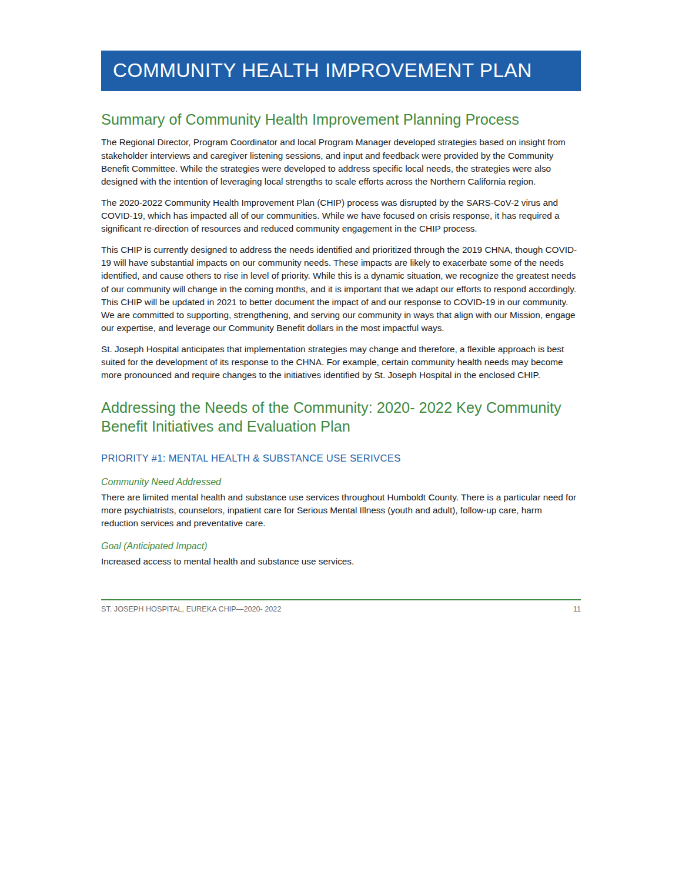COMMUNITY HEALTH IMPROVEMENT PLAN
Summary of Community Health Improvement Planning Process
The Regional Director, Program Coordinator and local Program Manager developed strategies based on insight from stakeholder interviews and caregiver listening sessions, and input and feedback were provided by the Community Benefit Committee. While the strategies were developed to address specific local needs, the strategies were also designed with the intention of leveraging local strengths to scale efforts across the Northern California region.
The 2020-2022 Community Health Improvement Plan (CHIP) process was disrupted by the SARS-CoV-2 virus and COVID-19, which has impacted all of our communities. While we have focused on crisis response, it has required a significant re-direction of resources and reduced community engagement in the CHIP process.
This CHIP is currently designed to address the needs identified and prioritized through the 2019 CHNA, though COVID-19 will have substantial impacts on our community needs. These impacts are likely to exacerbate some of the needs identified, and cause others to rise in level of priority. While this is a dynamic situation, we recognize the greatest needs of our community will change in the coming months, and it is important that we adapt our efforts to respond accordingly. This CHIP will be updated in 2021 to better document the impact of and our response to COVID-19 in our community. We are committed to supporting, strengthening, and serving our community in ways that align with our Mission, engage our expertise, and leverage our Community Benefit dollars in the most impactful ways.
St. Joseph Hospital anticipates that implementation strategies may change and therefore, a flexible approach is best suited for the development of its response to the CHNA. For example, certain community health needs may become more pronounced and require changes to the initiatives identified by St. Joseph Hospital in the enclosed CHIP.
Addressing the Needs of the Community: 2020- 2022 Key Community Benefit Initiatives and Evaluation Plan
PRIORITY #1: MENTAL HEALTH & SUBSTANCE USE SERIVCES
Community Need Addressed
There are limited mental health and substance use services throughout Humboldt County. There is a particular need for more psychiatrists, counselors, inpatient care for Serious Mental Illness (youth and adult), follow-up care, harm reduction services and preventative care.
Goal (Anticipated Impact)
Increased access to mental health and substance use services.
ST. JOSEPH HOSPITAL, EUREKA CHIP—2020- 2022 11